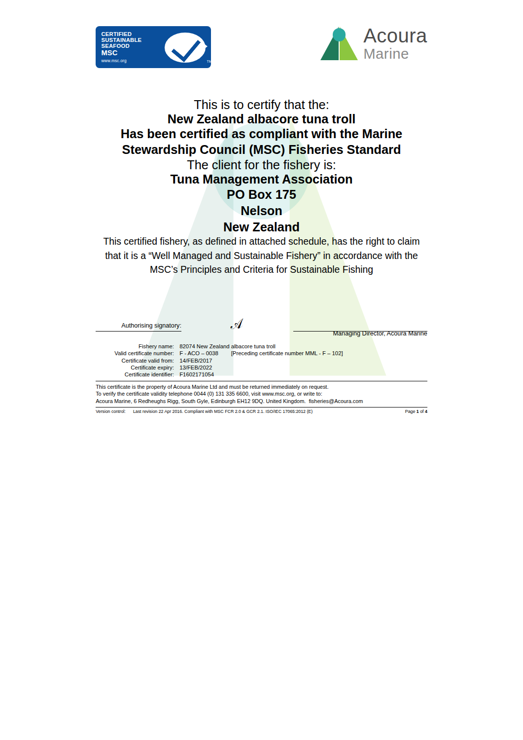CERTIFIED
SUSTAINABLE
SEAFOOD MSC www.msc.org
TM
Acoura
Marine
This is to certify that the:
New Zealand albacore tuna troll
Has been certified as compliant with the Marine Stewardship Council (MSC) Fisheries Standard
The client for the fishery is:
Tuna Management Association
PO Box 175
Nelson
New Zealand
This certified fishery, as defined in attached schedule, has the right to claim that it is a “Well Managed and Sustainable Fishery” in accordance with the MSC’s Principles and Criteria for Sustainable Fishing
Authorising signatory:
 𝒜  
Managing Director, Acoura Marine
| Fishery name: | 82074 New Zealand albacore tuna troll |
| Valid certificate number: | F - ACO – 0038 [Preceding certificate number MML - F – 102] |
| Certificate valid from: | 14/FEB/2017 |
| Certificate expiry: | 13/FEB/2022 |
| Certificate identifier: | F1602171054 |
This certificate is the property of Acoura Marine Ltd and must be returned immediately on request.
To verify the certificate validity telephone 0044 (0) 131 335 6600, visit www.msc.org, or write to:
Acoura Marine, 6 Redheughs Rigg, South Gyle, Edinburgh EH12 9DQ. United Kingdom. fisheries@Acoura.com
Version control: Last revision 22 Apr 2016. Compliant with MSC FCR 2.0 & GCR 2.1. ISO/IEC 17065:2012 (E) Page 1 of 4